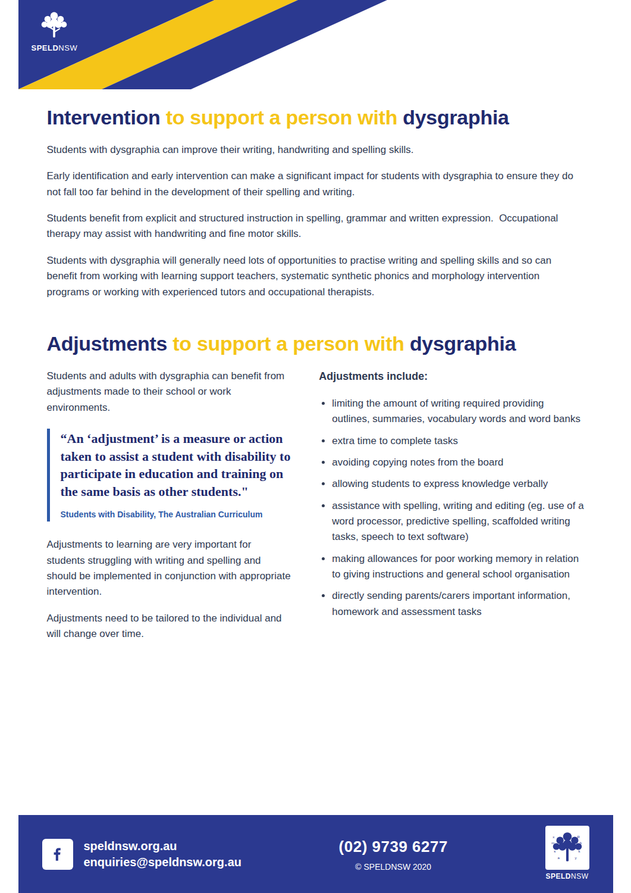SPELD NSW
Intervention to support a person with dysgraphia
Students with dysgraphia can improve their writing, handwriting and spelling skills.
Early identification and early intervention can make a significant impact for students with dysgraphia to ensure they do not fall too far behind in the development of their spelling and writing.
Students benefit from explicit and structured instruction in spelling, grammar and written expression. Occupational therapy may assist with handwriting and fine motor skills.
Students with dysgraphia will generally need lots of opportunities to practise writing and spelling skills and so can benefit from working with learning support teachers, systematic synthetic phonics and morphology intervention programs or working with experienced tutors and occupational therapists.
Adjustments to support a person with dysgraphia
Students and adults with dysgraphia can benefit from adjustments made to their school or work environments.
“An ‘adjustment’ is a measure or action taken to assist a student with disability to participate in education and training on the same basis as other students."
Students with Disability, The Australian Curriculum
Adjustments to learning are very important for students struggling with writing and spelling and should be implemented in conjunction with appropriate intervention.
Adjustments need to be tailored to the individual and will change over time.
Adjustments include:
limiting the amount of writing required providing outlines, summaries, vocabulary words and word banks
extra time to complete tasks
avoiding copying notes from the board
allowing students to express knowledge verbally
assistance with spelling, writing and editing (eg. use of a word processor, predictive spelling, scaffolded writing tasks, speech to text software)
making allowances for poor working memory in relation to giving instructions and general school organisation
directly sending parents/carers important information, homework and assessment tasks
speldnsw.org.au enquiries@speldnsw.org.au
(02) 9739 6277
© SPELDNSW 2020
xR mb sk ay
SPELDNSW